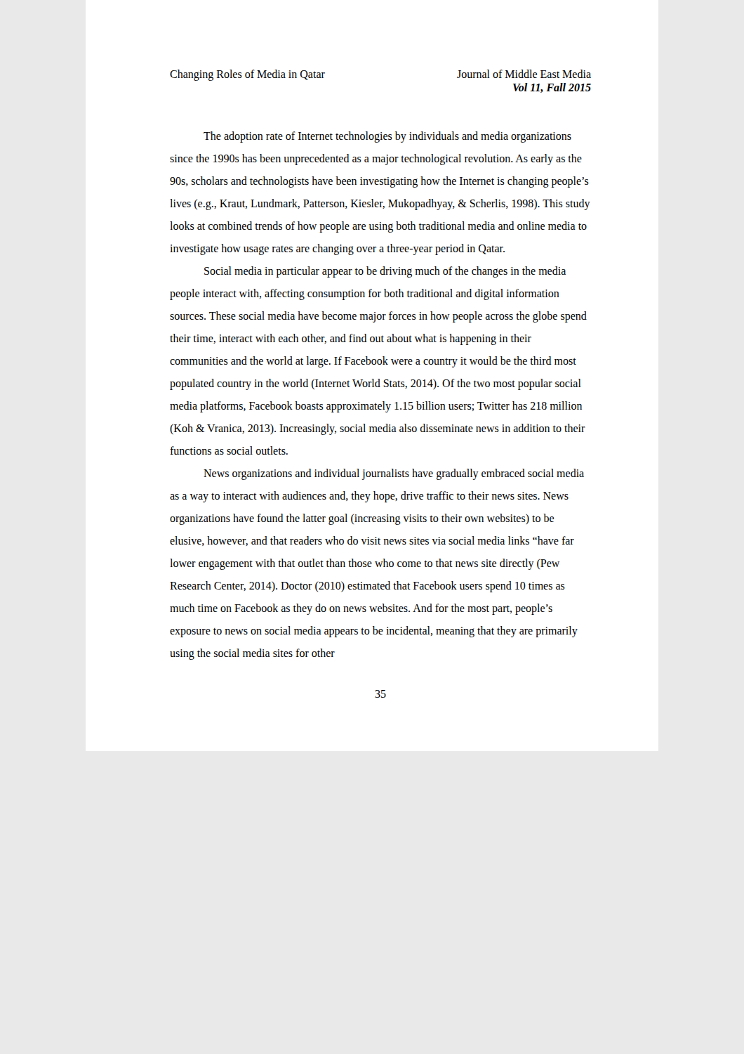Changing Roles of Media in Qatar
Journal of Middle East Media Vol 11, Fall 2015
The adoption rate of Internet technologies by individuals and media organizations since the 1990s has been unprecedented as a major technological revolution. As early as the 90s, scholars and technologists have been investigating how the Internet is changing people’s lives (e.g., Kraut, Lundmark, Patterson, Kiesler, Mukopadhyay, & Scherlis, 1998). This study looks at combined trends of how people are using both traditional media and online media to investigate how usage rates are changing over a three-year period in Qatar.
Social media in particular appear to be driving much of the changes in the media people interact with, affecting consumption for both traditional and digital information sources. These social media have become major forces in how people across the globe spend their time, interact with each other, and find out about what is happening in their communities and the world at large. If Facebook were a country it would be the third most populated country in the world (Internet World Stats, 2014). Of the two most popular social media platforms, Facebook boasts approximately 1.15 billion users; Twitter has 218 million (Koh & Vranica, 2013). Increasingly, social media also disseminate news in addition to their functions as social outlets.
News organizations and individual journalists have gradually embraced social media as a way to interact with audiences and, they hope, drive traffic to their news sites. News organizations have found the latter goal (increasing visits to their own websites) to be elusive, however, and that readers who do visit news sites via social media links “have far lower engagement with that outlet than those who come to that news site directly (Pew Research Center, 2014). Doctor (2010) estimated that Facebook users spend 10 times as much time on Facebook as they do on news websites. And for the most part, people’s exposure to news on social media appears to be incidental, meaning that they are primarily using the social media sites for other
35